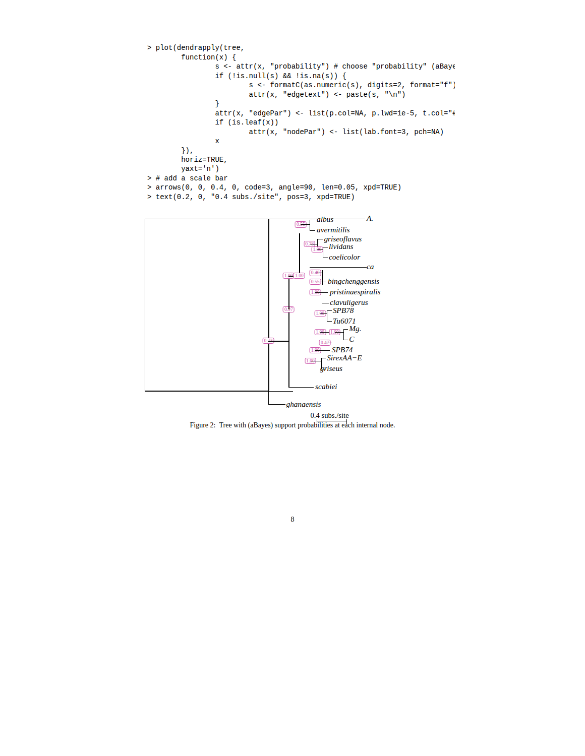> plot(dendrapply(tree,
        function(x) {
                s <- attr(x, "probability") # choose "probability" (aBayes) or "support"
                if (!is.null(s) && !is.na(s)) {
                        s <- formatC(as.numeric(s), digits=2, format="f")
                        attr(x, "edgetext") <- paste(s, "\n")
                }
                attr(x, "edgePar") <- list(p.col=NA, p.lwd=1e-5, t.col="#CC55AA", t.cex=
                if (is.leaf(x))
                        attr(x, "nodePar") <- list(lab.font=3, pch=NA)
                x
        }),
        horiz=TRUE,
        yaxt='n')
> # add a scale bar
> arrows(0, 0, 0.4, 0, code=3, angle=90, len=0.05, xpd=TRUE)
> text(0.2, 0, "0.4 subs./site", pos=3, xpd=TRUE)
A.
0.72
scabiei
0.97
1.00
1.00
0.55
albus
avermitilis
0.78
griseoflavus
1.00
lividans
coelicolor
ca
0.40
0.55
bingchenggensis
1.00
pristinaespiralis
clavuligerus
1.00
SPB78
Tu6071
1.00
1.00
Mg.
C
0.47
1.00
SPB74
1.00
SirexAA−E
griseus
ghanaensis
0.4 subs./site
Figure 2: Tree with (aBayes) support probabilities at each internal node.
8